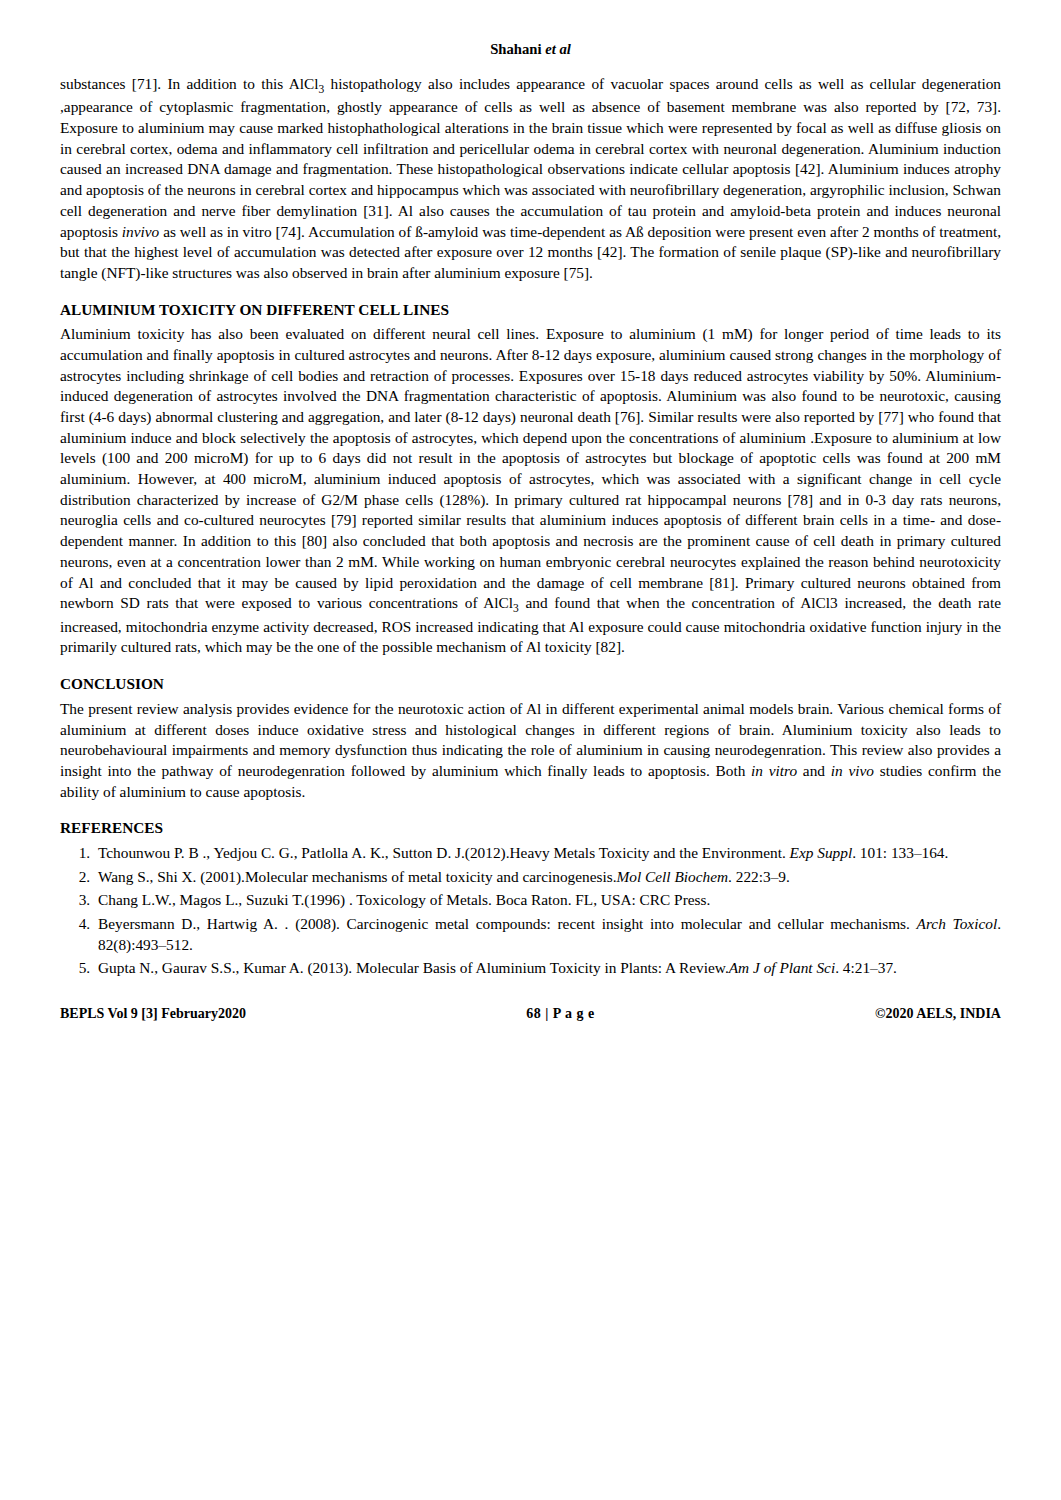Shahani et al
substances [71]. In addition to this AlCl3 histopathology also includes appearance of vacuolar spaces around cells as well as cellular degeneration ,appearance of cytoplasmic fragmentation, ghostly appearance of cells as well as absence of basement membrane was also reported by [72, 73]. Exposure to aluminium may cause marked histophathological alterations in the brain tissue which were represented by focal as well as diffuse gliosis on in cerebral cortex, odema and inflammatory cell infiltration and pericellular odema in cerebral cortex with neuronal degeneration. Aluminium induction caused an increased DNA damage and fragmentation. These histopathological observations indicate cellular apoptosis [42]. Aluminium induces atrophy and apoptosis of the neurons in cerebral cortex and hippocampus which was associated with neurofibrillary degeneration, argyrophilic inclusion, Schwan cell degeneration and nerve fiber demylination [31]. Al also causes the accumulation of tau protein and amyloid-beta protein and induces neuronal apoptosis invivo as well as in vitro [74]. Accumulation of ß-amyloid was time-dependent as Aß deposition were present even after 2 months of treatment, but that the highest level of accumulation was detected after exposure over 12 months [42]. The formation of senile plaque (SP)-like and neurofibrillary tangle (NFT)-like structures was also observed in brain after aluminium exposure [75].
Aluminium toxicity on different cell lines
Aluminium toxicity has also been evaluated on different neural cell lines. Exposure to aluminium (1 mM) for longer period of time leads to its accumulation and finally apoptosis in cultured astrocytes and neurons. After 8-12 days exposure, aluminium caused strong changes in the morphology of astrocytes including shrinkage of cell bodies and retraction of processes. Exposures over 15-18 days reduced astrocytes viability by 50%. Aluminium-induced degeneration of astrocytes involved the DNA fragmentation characteristic of apoptosis. Aluminium was also found to be neurotoxic, causing first (4-6 days) abnormal clustering and aggregation, and later (8-12 days) neuronal death [76]. Similar results were also reported by [77] who found that aluminium induce and block selectively the apoptosis of astrocytes, which depend upon the concentrations of aluminium .Exposure to aluminium at low levels (100 and 200 microM) for up to 6 days did not result in the apoptosis of astrocytes but blockage of apoptotic cells was found at 200 mM aluminium. However, at 400 microM, aluminium induced apoptosis of astrocytes, which was associated with a significant change in cell cycle distribution characterized by increase of G2/M phase cells (128%). In primary cultured rat hippocampal neurons [78] and in 0-3 day rats neurons, neuroglia cells and co-cultured neurocytes [79] reported similar results that aluminium induces apoptosis of different brain cells in a time- and dose-dependent manner. In addition to this [80] also concluded that both apoptosis and necrosis are the prominent cause of cell death in primary cultured neurons, even at a concentration lower than 2 mM. While working on human embryonic cerebral neurocytes explained the reason behind neurotoxicity of Al and concluded that it may be caused by lipid peroxidation and the damage of cell membrane [81]. Primary cultured neurons obtained from newborn SD rats that were exposed to various concentrations of AlCl3 and found that when the concentration of AlCl3 increased, the death rate increased, mitochondria enzyme activity decreased, ROS increased indicating that Al exposure could cause mitochondria oxidative function injury in the primarily cultured rats, which may be the one of the possible mechanism of Al toxicity [82].
Conclusion
The present review analysis provides evidence for the neurotoxic action of Al in different experimental animal models brain. Various chemical forms of aluminium at different doses induce oxidative stress and histological changes in different regions of brain. Aluminium toxicity also leads to neurobehavioural impairments and memory dysfunction thus indicating the role of aluminium in causing neurodegenration. This review also provides a insight into the pathway of neurodegenration followed by aluminium which finally leads to apoptosis. Both in vitro and in vivo studies confirm the ability of aluminium to cause apoptosis.
References
Tchounwou P. B ., Yedjou C. G., Patlolla A. K., Sutton D. J.(2012).Heavy Metals Toxicity and the Environment. Exp Suppl. 101: 133–164.
Wang S., Shi X. (2001).Molecular mechanisms of metal toxicity and carcinogenesis.Mol Cell Biochem. 222:3–9.
Chang L.W., Magos L., Suzuki T.(1996) . Toxicology of Metals. Boca Raton. FL, USA: CRC Press.
Beyersmann D., Hartwig A. . (2008). Carcinogenic metal compounds: recent insight into molecular and cellular mechanisms. Arch Toxicol. 82(8):493–512.
Gupta N., Gaurav S.S., Kumar A. (2013). Molecular Basis of Aluminium Toxicity in Plants: A Review.Am J of Plant Sci. 4:21–37.
BEPLS Vol 9 [3] February2020
68 | P a g e
©2020 AELS, INDIA